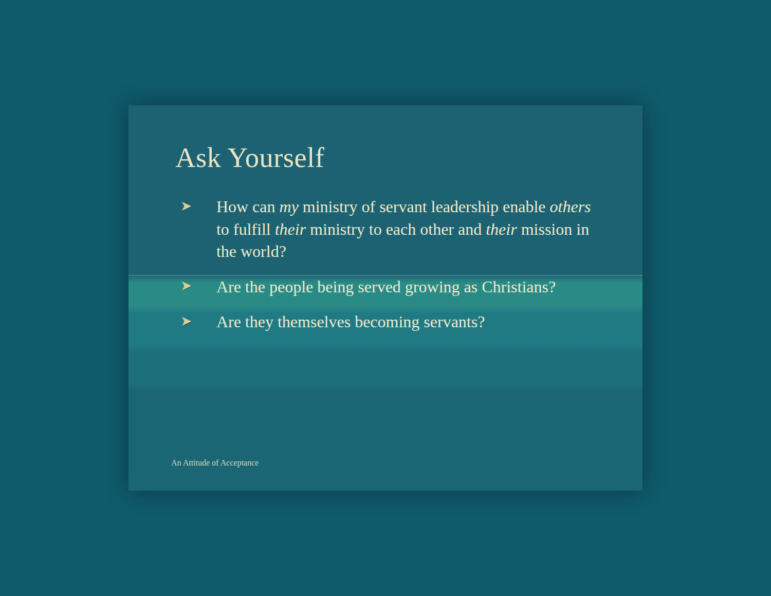Ask Yourself
How can my ministry of servant leadership enable others to fulfill their ministry to each other and their mission in the world?
Are the people being served growing as Christians?
Are they themselves becoming servants?
An Attitude of Acceptance